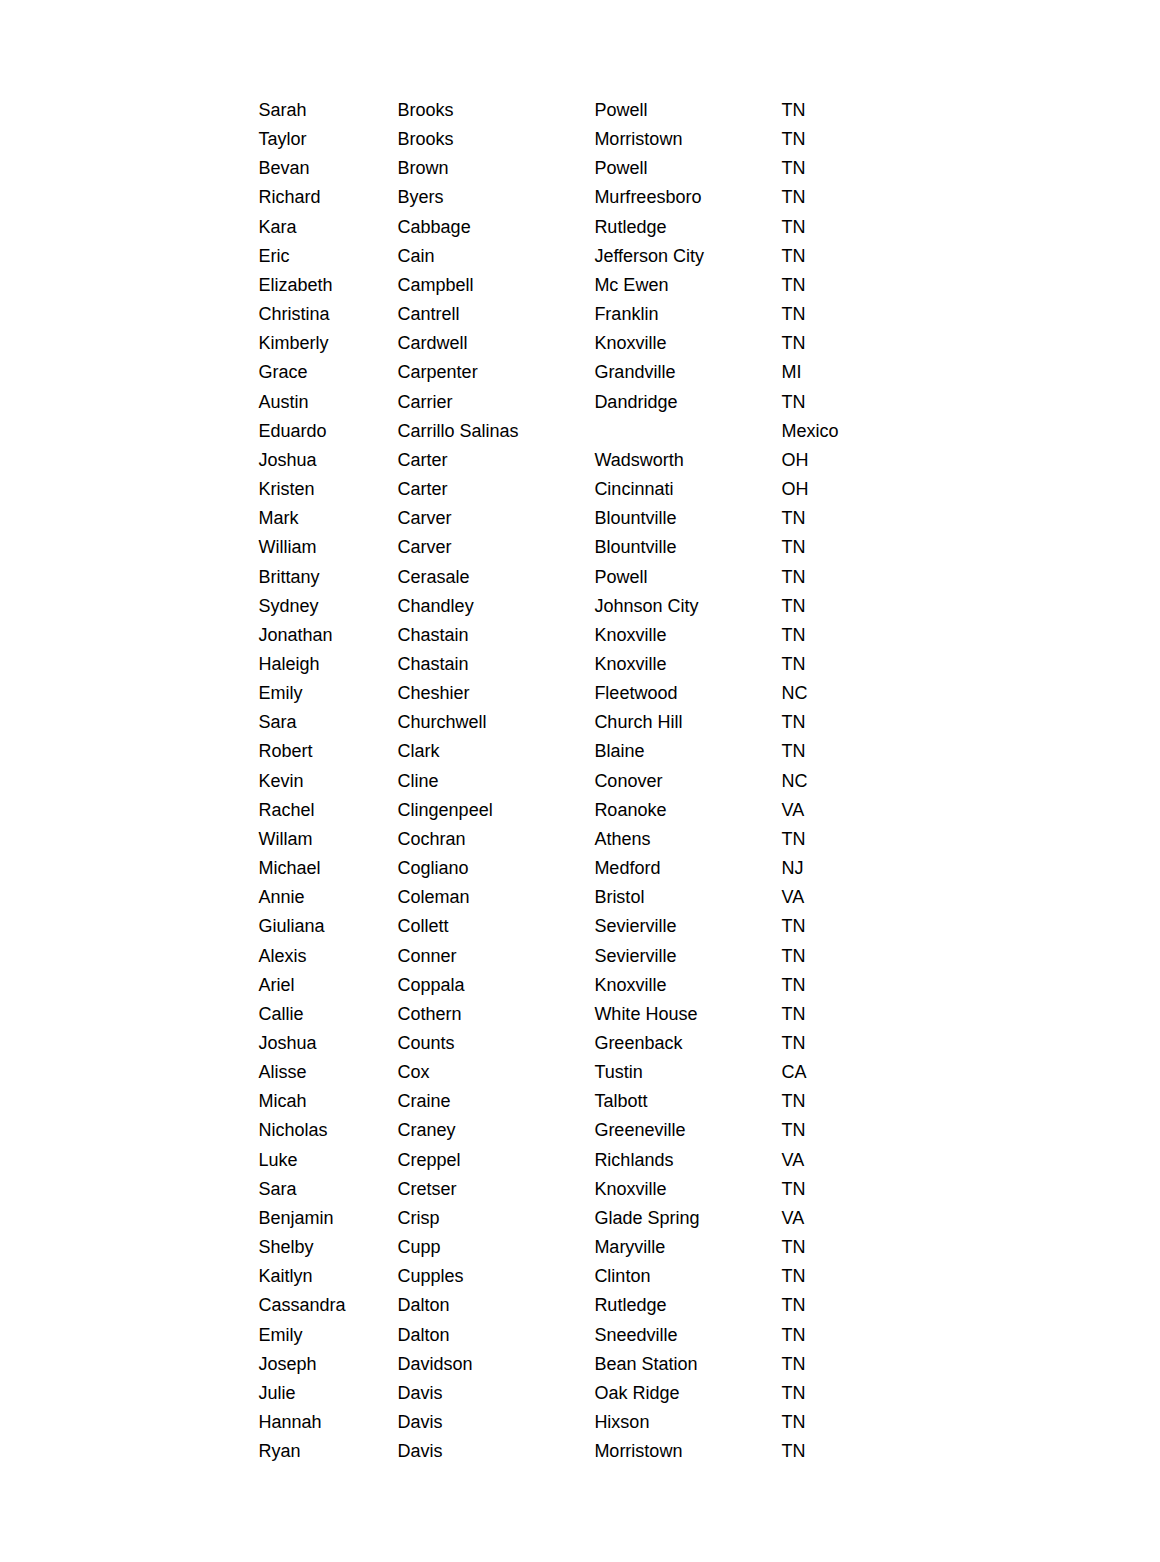| Sarah | Brooks | Powell | TN |
| Taylor | Brooks | Morristown | TN |
| Bevan | Brown | Powell | TN |
| Richard | Byers | Murfreesboro | TN |
| Kara | Cabbage | Rutledge | TN |
| Eric | Cain | Jefferson City | TN |
| Elizabeth | Campbell | Mc Ewen | TN |
| Christina | Cantrell | Franklin | TN |
| Kimberly | Cardwell | Knoxville | TN |
| Grace | Carpenter | Grandville | MI |
| Austin | Carrier | Dandridge | TN |
| Eduardo | Carrillo Salinas | | Mexico |
| Joshua | Carter | Wadsworth | OH |
| Kristen | Carter | Cincinnati | OH |
| Mark | Carver | Blountville | TN |
| William | Carver | Blountville | TN |
| Brittany | Cerasale | Powell | TN |
| Sydney | Chandley | Johnson City | TN |
| Jonathan | Chastain | Knoxville | TN |
| Haleigh | Chastain | Knoxville | TN |
| Emily | Cheshier | Fleetwood | NC |
| Sara | Churchwell | Church Hill | TN |
| Robert | Clark | Blaine | TN |
| Kevin | Cline | Conover | NC |
| Rachel | Clingenpeel | Roanoke | VA |
| Willam | Cochran | Athens | TN |
| Michael | Cogliano | Medford | NJ |
| Annie | Coleman | Bristol | VA |
| Giuliana | Collett | Sevierville | TN |
| Alexis | Conner | Sevierville | TN |
| Ariel | Coppala | Knoxville | TN |
| Callie | Cothern | White House | TN |
| Joshua | Counts | Greenback | TN |
| Alisse | Cox | Tustin | CA |
| Micah | Craine | Talbott | TN |
| Nicholas | Craney | Greeneville | TN |
| Luke | Creppel | Richlands | VA |
| Sara | Cretser | Knoxville | TN |
| Benjamin | Crisp | Glade Spring | VA |
| Shelby | Cupp | Maryville | TN |
| Kaitlyn | Cupples | Clinton | TN |
| Cassandra | Dalton | Rutledge | TN |
| Emily | Dalton | Sneedville | TN |
| Joseph | Davidson | Bean Station | TN |
| Julie | Davis | Oak Ridge | TN |
| Hannah | Davis | Hixson | TN |
| Ryan | Davis | Morristown | TN |